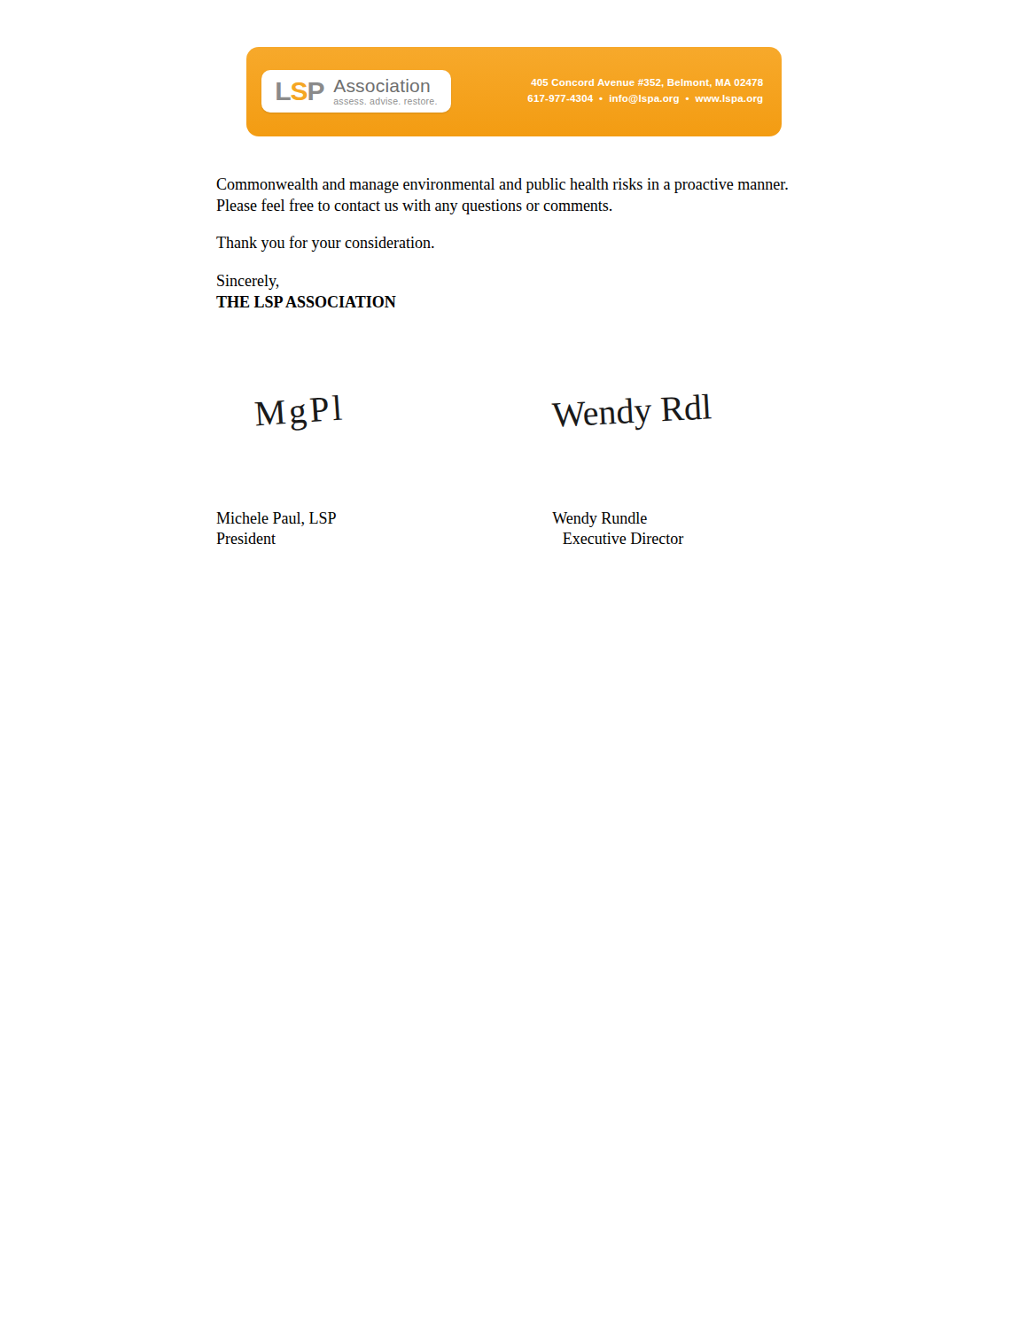LSP
Association
assess. advise. restore.
405 Concord Avenue #352, Belmont, MA 02478
617-977-4304 • info@lspa.org • www.lspa.org
Commonwealth and manage environmental and public health risks in a proactive manner. Please feel free to contact us with any questions or comments.
Thank you for your consideration.
Sincerely,
THE LSP ASSOCIATION
M g P l
Wendy Rdl
Michele Paul, LSP
President
Wendy Rundle
Executive Director